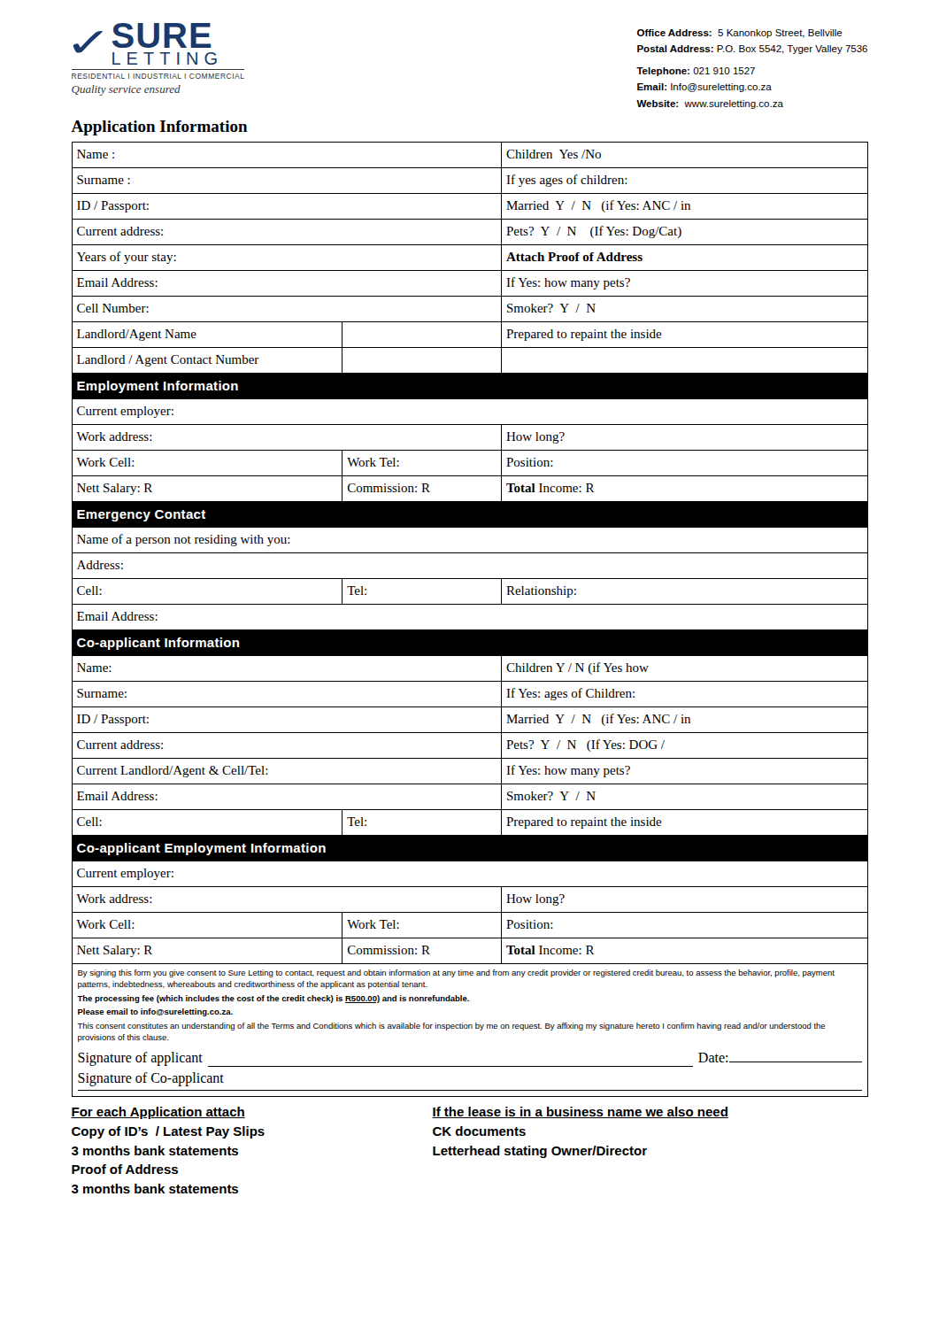✓ SURE LETTING
RESIDENTIAL I INDUSTRIAL I COMMERCIAL
Quality service ensured
Office Address: 5 Kanonkop Street, Bellville
Postal Address: P.O. Box 5542, Tyger Valley 7536
Telephone: 021 910 1527
Email: Info@sureletting.co.za
Website: www.sureletting.co.za
Application Information
| Name : | Children Yes /No |
| Surname : | If yes ages of children: |
| ID / Passport: | Married Y / N (if Yes: ANC / in |
| Current address: | Pets? Y / N (If Yes: Dog/Cat) |
| Years of your stay: | Attach Proof of Address |
| Email Address: | If Yes: how many pets? |
| Cell Number: | Smoker? Y / N |
| Landlord/Agent Name | | Prepared to repaint the inside |
| Landlord / Agent Contact Number | | |
| Employment Information |
| Current employer: |
| Work address: | How long? |
| Work Cell: | Work Tel: | Position: |
| Nett Salary: R | Commission: R | Total Income: R |
| Emergency Contact |
| Name of a person not residing with you: |
| Address: |
| Cell: | Tel: | Relationship: |
| Email Address: |
| Co-applicant Information |
| Name: | Children Y / N (if Yes how |
| Surname: | If Yes: ages of Children: |
| ID / Passport: | Married Y / N (if Yes: ANC / in |
| Current address: | Pets? Y / N (If Yes: DOG / |
| Current Landlord/Agent & Cell/Tel: | If Yes: how many pets? |
| Email Address: | Smoker? Y / N |
| Cell: | Tel: | Prepared to repaint the inside |
| Co-applicant Employment Information |
| Current employer: |
| Work address: | How long? |
| Work Cell: | Work Tel: | Position: |
| Nett Salary: R | Commission: R | Total Income: R |
By signing this form you give consent to Sure Letting to contact, request and obtain information at any time and from any credit provider or registered credit bureau, to assess the behavior, profile, payment patterns, indebtedness, whereabouts and creditworthiness of the applicant as potential tenant.
The processing fee (which includes the cost of the credit check) is R500.00) and is nonrefundable.
Please email to info@sureletting.co.za.
This consent constitutes an understanding of all the Terms and Conditions which is available for inspection by me on request. By affixing my signature hereto I confirm having read and/or understood the provisions of this clause.
Signature of applicant Date:
Signature of Co-applicant
For each Application attach
Copy of ID’s / Latest Pay Slips
3 months bank statements
Proof of Address
3 months bank statements
If the lease is in a business name we also need
CK documents
Letterhead stating Owner/Director